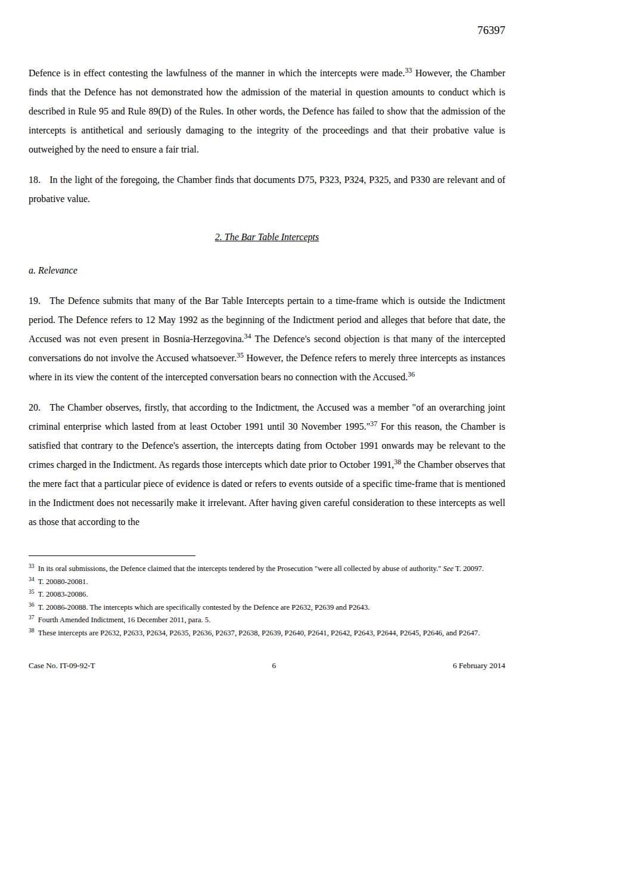76397
Defence is in effect contesting the lawfulness of the manner in which the intercepts were made.33 However, the Chamber finds that the Defence has not demonstrated how the admission of the material in question amounts to conduct which is described in Rule 95 and Rule 89(D) of the Rules. In other words, the Defence has failed to show that the admission of the intercepts is antithetical and seriously damaging to the integrity of the proceedings and that their probative value is outweighed by the need to ensure a fair trial.
18. In the light of the foregoing, the Chamber finds that documents D75, P323, P324, P325, and P330 are relevant and of probative value.
2. The Bar Table Intercepts
a. Relevance
19. The Defence submits that many of the Bar Table Intercepts pertain to a time-frame which is outside the Indictment period. The Defence refers to 12 May 1992 as the beginning of the Indictment period and alleges that before that date, the Accused was not even present in Bosnia-Herzegovina.34 The Defence's second objection is that many of the intercepted conversations do not involve the Accused whatsoever.35 However, the Defence refers to merely three intercepts as instances where in its view the content of the intercepted conversation bears no connection with the Accused.36
20. The Chamber observes, firstly, that according to the Indictment, the Accused was a member "of an overarching joint criminal enterprise which lasted from at least October 1991 until 30 November 1995."37 For this reason, the Chamber is satisfied that contrary to the Defence's assertion, the intercepts dating from October 1991 onwards may be relevant to the crimes charged in the Indictment. As regards those intercepts which date prior to October 1991,38 the Chamber observes that the mere fact that a particular piece of evidence is dated or refers to events outside of a specific time-frame that is mentioned in the Indictment does not necessarily make it irrelevant. After having given careful consideration to these intercepts as well as those that according to the
33 In its oral submissions, the Defence claimed that the intercepts tendered by the Prosecution "were all collected by abuse of authority." See T. 20097.
34 T. 20080-20081.
35 T. 20083-20086.
36 T. 20086-20088. The intercepts which are specifically contested by the Defence are P2632, P2639 and P2643.
37 Fourth Amended Indictment, 16 December 2011, para. 5.
38 These intercepts are P2632, P2633, P2634, P2635, P2636, P2637, P2638, P2639, P2640, P2641, P2642, P2643, P2644, P2645, P2646, and P2647.
Case No. IT-09-92-T 6 6 February 2014